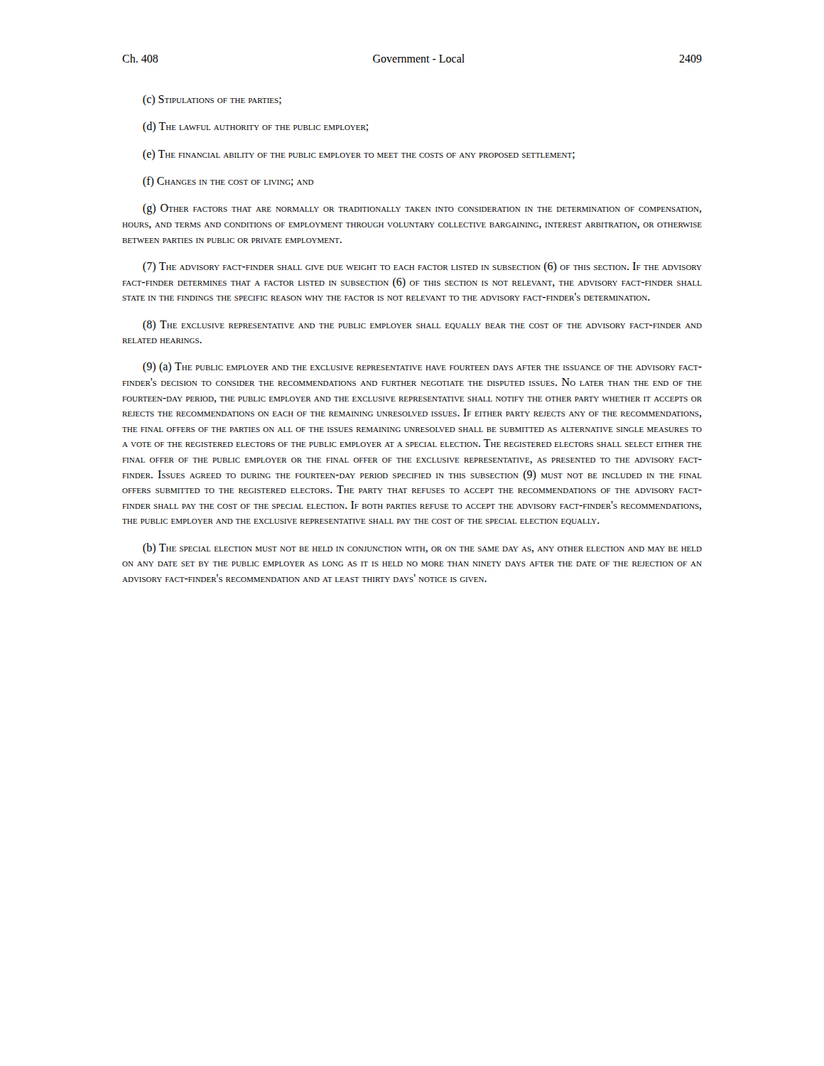Ch. 408
Government - Local
2409
(c) Stipulations of the parties;
(d) The lawful authority of the public employer;
(e) The financial ability of the public employer to meet the costs of any proposed settlement;
(f) Changes in the cost of living; and
(g) Other factors that are normally or traditionally taken into consideration in the determination of compensation, hours, and terms and conditions of employment through voluntary collective bargaining, interest arbitration, or otherwise between parties in public or private employment.
(7) The advisory fact-finder shall give due weight to each factor listed in subsection (6) of this section. If the advisory fact-finder determines that a factor listed in subsection (6) of this section is not relevant, the advisory fact-finder shall state in the findings the specific reason why the factor is not relevant to the advisory fact-finder's determination.
(8) The exclusive representative and the public employer shall equally bear the cost of the advisory fact-finder and related hearings.
(9) (a) The public employer and the exclusive representative have fourteen days after the issuance of the advisory fact-finder's decision to consider the recommendations and further negotiate the disputed issues. No later than the end of the fourteen-day period, the public employer and the exclusive representative shall notify the other party whether it accepts or rejects the recommendations on each of the remaining unresolved issues. If either party rejects any of the recommendations, the final offers of the parties on all of the issues remaining unresolved shall be submitted as alternative single measures to a vote of the registered electors of the public employer at a special election. The registered electors shall select either the final offer of the public employer or the final offer of the exclusive representative, as presented to the advisory fact-finder. Issues agreed to during the fourteen-day period specified in this subsection (9) must not be included in the final offers submitted to the registered electors. The party that refuses to accept the recommendations of the advisory fact-finder shall pay the cost of the special election. If both parties refuse to accept the advisory fact-finder's recommendations, the public employer and the exclusive representative shall pay the cost of the special election equally.
(b) The special election must not be held in conjunction with, or on the same day as, any other election and may be held on any date set by the public employer as long as it is held no more than ninety days after the date of the rejection of an advisory fact-finder's recommendation and at least thirty days' notice is given.